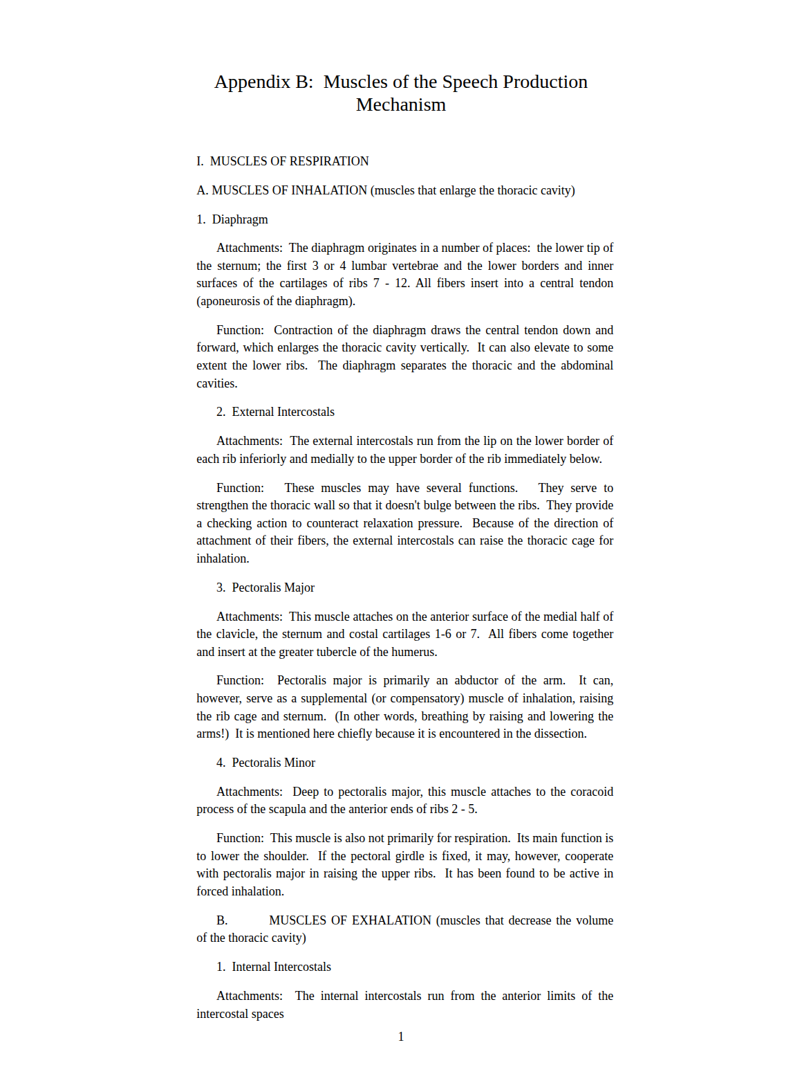Appendix B: Muscles of the Speech Production Mechanism
I. MUSCLES OF RESPIRATION
A. MUSCLES OF INHALATION (muscles that enlarge the thoracic cavity)
1. Diaphragm
Attachments: The diaphragm originates in a number of places: the lower tip of the sternum; the first 3 or 4 lumbar vertebrae and the lower borders and inner surfaces of the cartilages of ribs 7 - 12. All fibers insert into a central tendon (aponeurosis of the diaphragm).
Function: Contraction of the diaphragm draws the central tendon down and forward, which enlarges the thoracic cavity vertically. It can also elevate to some extent the lower ribs. The diaphragm separates the thoracic and the abdominal cavities.
2. External Intercostals
Attachments: The external intercostals run from the lip on the lower border of each rib inferiorly and medially to the upper border of the rib immediately below.
Function: These muscles may have several functions. They serve to strengthen the thoracic wall so that it doesn't bulge between the ribs. They provide a checking action to counteract relaxation pressure. Because of the direction of attachment of their fibers, the external intercostals can raise the thoracic cage for inhalation.
3. Pectoralis Major
Attachments: This muscle attaches on the anterior surface of the medial half of the clavicle, the sternum and costal cartilages 1-6 or 7. All fibers come together and insert at the greater tubercle of the humerus.
Function: Pectoralis major is primarily an abductor of the arm. It can, however, serve as a supplemental (or compensatory) muscle of inhalation, raising the rib cage and sternum. (In other words, breathing by raising and lowering the arms!) It is mentioned here chiefly because it is encountered in the dissection.
4. Pectoralis Minor
Attachments: Deep to pectoralis major, this muscle attaches to the coracoid process of the scapula and the anterior ends of ribs 2 - 5.
Function: This muscle is also not primarily for respiration. Its main function is to lower the shoulder. If the pectoral girdle is fixed, it may, however, cooperate with pectoralis major in raising the upper ribs. It has been found to be active in forced inhalation.
B. MUSCLES OF EXHALATION (muscles that decrease the volume of the thoracic cavity)
1. Internal Intercostals
Attachments: The internal intercostals run from the anterior limits of the intercostal spaces
1